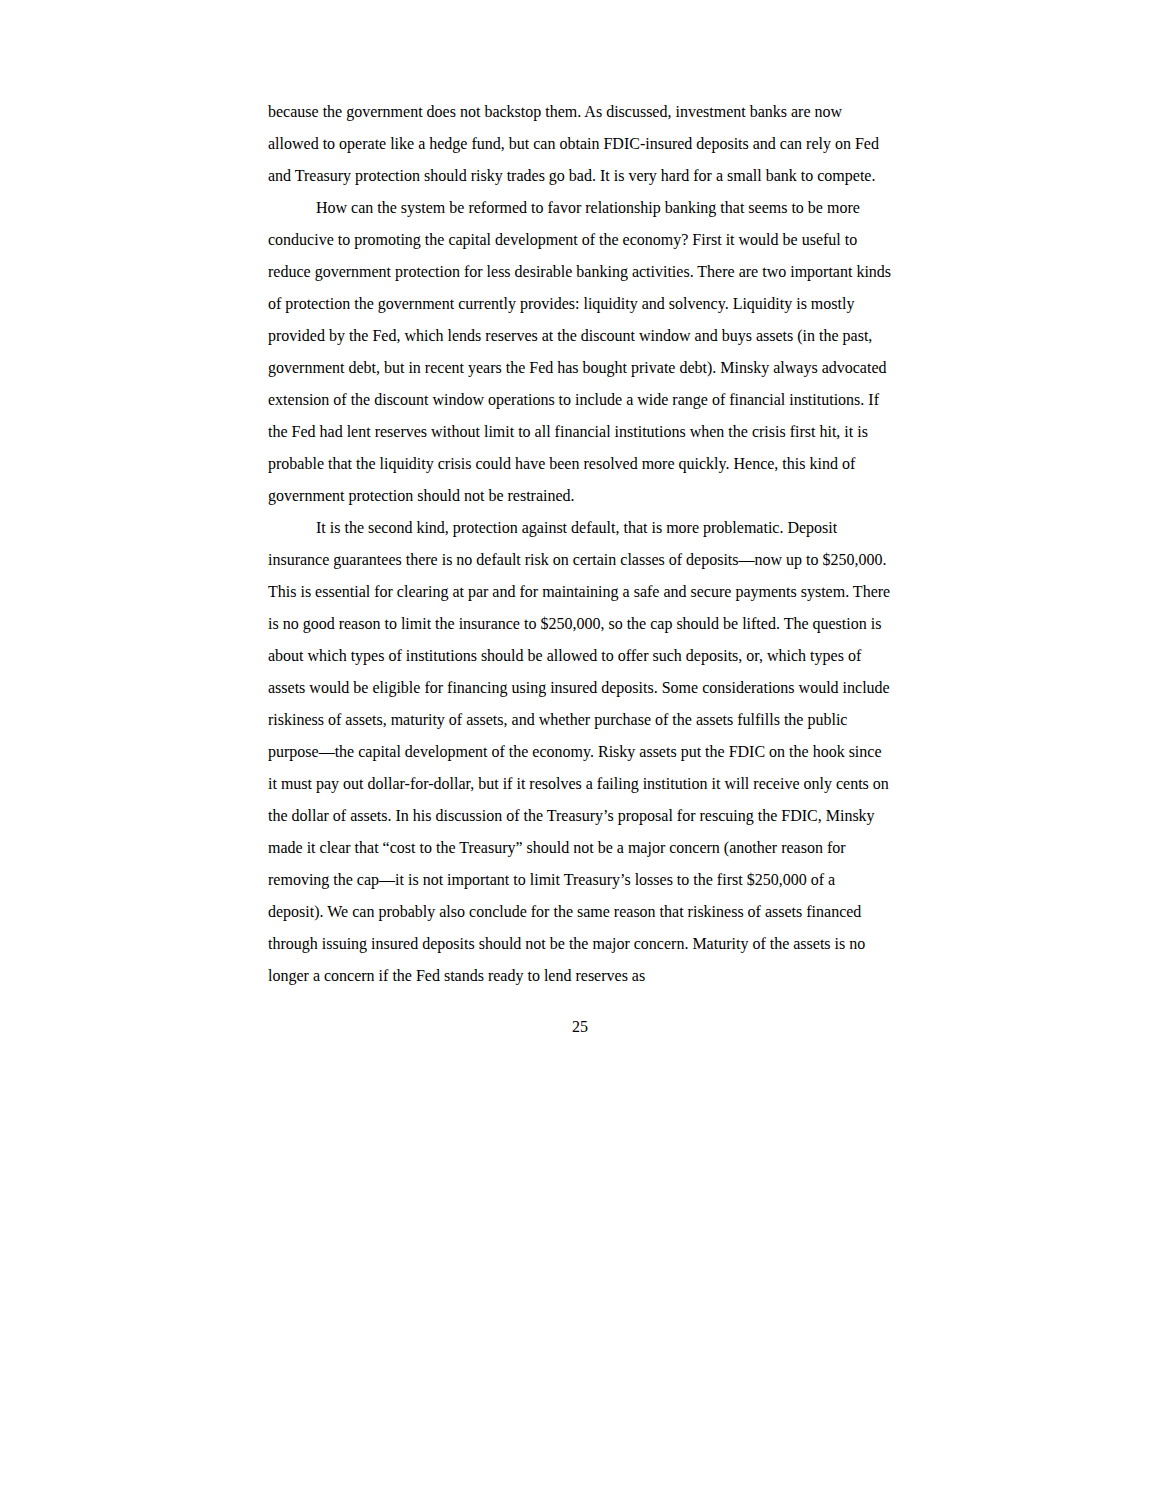because the government does not backstop them. As discussed, investment banks are now allowed to operate like a hedge fund, but can obtain FDIC-insured deposits and can rely on Fed and Treasury protection should risky trades go bad. It is very hard for a small bank to compete.
How can the system be reformed to favor relationship banking that seems to be more conducive to promoting the capital development of the economy? First it would be useful to reduce government protection for less desirable banking activities. There are two important kinds of protection the government currently provides: liquidity and solvency. Liquidity is mostly provided by the Fed, which lends reserves at the discount window and buys assets (in the past, government debt, but in recent years the Fed has bought private debt). Minsky always advocated extension of the discount window operations to include a wide range of financial institutions. If the Fed had lent reserves without limit to all financial institutions when the crisis first hit, it is probable that the liquidity crisis could have been resolved more quickly. Hence, this kind of government protection should not be restrained.
It is the second kind, protection against default, that is more problematic. Deposit insurance guarantees there is no default risk on certain classes of deposits—now up to $250,000. This is essential for clearing at par and for maintaining a safe and secure payments system. There is no good reason to limit the insurance to $250,000, so the cap should be lifted. The question is about which types of institutions should be allowed to offer such deposits, or, which types of assets would be eligible for financing using insured deposits. Some considerations would include riskiness of assets, maturity of assets, and whether purchase of the assets fulfills the public purpose—the capital development of the economy. Risky assets put the FDIC on the hook since it must pay out dollar-for-dollar, but if it resolves a failing institution it will receive only cents on the dollar of assets. In his discussion of the Treasury’s proposal for rescuing the FDIC, Minsky made it clear that “cost to the Treasury” should not be a major concern (another reason for removing the cap—it is not important to limit Treasury’s losses to the first $250,000 of a deposit). We can probably also conclude for the same reason that riskiness of assets financed through issuing insured deposits should not be the major concern. Maturity of the assets is no longer a concern if the Fed stands ready to lend reserves as
25